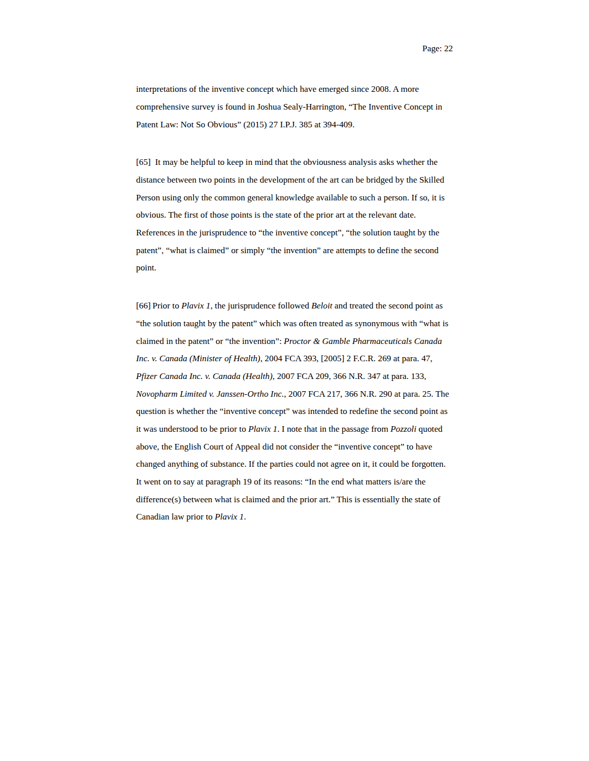Page: 22
interpretations of the inventive concept which have emerged since 2008. A more comprehensive survey is found in Joshua Sealy-Harrington, “The Inventive Concept in Patent Law: Not So Obvious” (2015) 27 I.P.J. 385 at 394-409.
[65] It may be helpful to keep in mind that the obviousness analysis asks whether the distance between two points in the development of the art can be bridged by the Skilled Person using only the common general knowledge available to such a person. If so, it is obvious. The first of those points is the state of the prior art at the relevant date. References in the jurisprudence to “the inventive concept”, “the solution taught by the patent”, “what is claimed” or simply “the invention” are attempts to define the second point.
[66] Prior to Plavix 1, the jurisprudence followed Beloit and treated the second point as “the solution taught by the patent” which was often treated as synonymous with “what is claimed in the patent” or “the invention”: Proctor & Gamble Pharmaceuticals Canada Inc. v. Canada (Minister of Health), 2004 FCA 393, [2005] 2 F.C.R. 269 at para. 47, Pfizer Canada Inc. v. Canada (Health), 2007 FCA 209, 366 N.R. 347 at para. 133, Novopharm Limited v. Janssen-Ortho Inc., 2007 FCA 217, 366 N.R. 290 at para. 25. The question is whether the “inventive concept” was intended to redefine the second point as it was understood to be prior to Plavix 1. I note that in the passage from Pozzoli quoted above, the English Court of Appeal did not consider the “inventive concept” to have changed anything of substance. If the parties could not agree on it, it could be forgotten. It went on to say at paragraph 19 of its reasons: “In the end what matters is/are the difference(s) between what is claimed and the prior art.” This is essentially the state of Canadian law prior to Plavix 1.